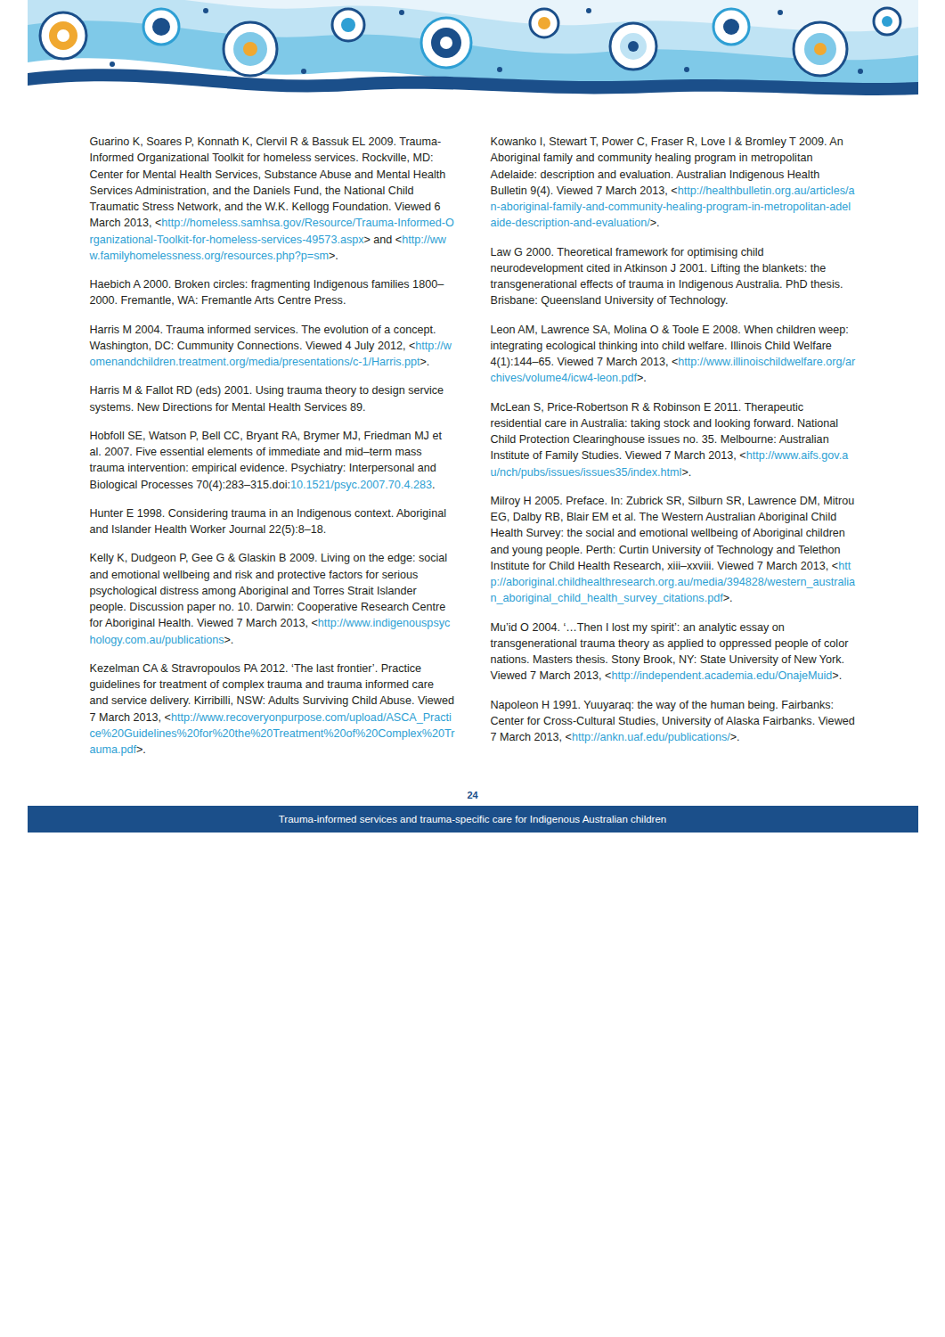Guarino K, Soares P, Konnath K, Clervil R & Bassuk EL 2009. Trauma-Informed Organizational Toolkit for homeless services. Rockville, MD: Center for Mental Health Services, Substance Abuse and Mental Health Services Administration, and the Daniels Fund, the National Child Traumatic Stress Network, and the W.K. Kellogg Foundation. Viewed 6 March 2013, <http://homeless.samhsa.gov/Resource/Trauma-Informed-Organizational-Toolkit-for-homeless-services-49573.aspx> and <http://www.familyhomelessness.org/resources.php?p=sm>.
Haebich A 2000. Broken circles: fragmenting Indigenous families 1800–2000. Fremantle, WA: Fremantle Arts Centre Press.
Harris M 2004. Trauma informed services. The evolution of a concept. Washington, DC: Cummunity Connections. Viewed 4 July 2012, <http://womenandchildren.treatment.org/media/presentations/c-1/Harris.ppt>.
Harris M & Fallot RD (eds) 2001. Using trauma theory to design service systems. New Directions for Mental Health Services 89.
Hobfoll SE, Watson P, Bell CC, Bryant RA, Brymer MJ, Friedman MJ et al. 2007. Five essential elements of immediate and mid–term mass trauma intervention: empirical evidence. Psychiatry: Interpersonal and Biological Processes 70(4):283–315.doi:10.1521/psyc.2007.70.4.283.
Hunter E 1998. Considering trauma in an Indigenous context. Aboriginal and Islander Health Worker Journal 22(5):8–18.
Kelly K, Dudgeon P, Gee G & Glaskin B 2009. Living on the edge: social and emotional wellbeing and risk and protective factors for serious psychological distress among Aboriginal and Torres Strait Islander people. Discussion paper no. 10. Darwin: Cooperative Research Centre for Aboriginal Health. Viewed 7 March 2013, <http://www.indigenouspsychology.com.au/publications>.
Kezelman CA & Stravropoulos PA 2012. ‘The last frontier’. Practice guidelines for treatment of complex trauma and trauma informed care and service delivery. Kirribilli, NSW: Adults Surviving Child Abuse. Viewed 7 March 2013, <http://www.recoveryonpurpose.com/upload/ASCA_Practice%20Guidelines%20for%20the%20Treatment%20of%20Complex%20Trauma.pdf>.
Kowanko I, Stewart T, Power C, Fraser R, Love I & Bromley T 2009. An Aboriginal family and community healing program in metropolitan Adelaide: description and evaluation. Australian Indigenous Health Bulletin 9(4). Viewed 7 March 2013, <http://healthbulletin.org.au/articles/an-aboriginal-family-and-community-healing-program-in-metropolitan-adelaide-description-and-evaluation/>.
Law G 2000. Theoretical framework for optimising child neurodevelopment cited in Atkinson J 2001. Lifting the blankets: the transgenerational effects of trauma in Indigenous Australia. PhD thesis. Brisbane: Queensland University of Technology.
Leon AM, Lawrence SA, Molina O & Toole E 2008. When children weep: integrating ecological thinking into child welfare. Illinois Child Welfare 4(1):144–65. Viewed 7 March 2013, <http://www.illinoischildwelfare.org/archives/volume4/icw4-leon.pdf>.
McLean S, Price-Robertson R & Robinson E 2011. Therapeutic residential care in Australia: taking stock and looking forward. National Child Protection Clearinghouse issues no. 35. Melbourne: Australian Institute of Family Studies. Viewed 7 March 2013, <http://www.aifs.gov.au/nch/pubs/issues/issues35/index.html>.
Milroy H 2005. Preface. In: Zubrick SR, Silburn SR, Lawrence DM, Mitrou EG, Dalby RB, Blair EM et al. The Western Australian Aboriginal Child Health Survey: the social and emotional wellbeing of Aboriginal children and young people. Perth: Curtin University of Technology and Telethon Institute for Child Health Research, xiii–xxviii. Viewed 7 March 2013, <http://aboriginal.childhealthresearch.org.au/media/394828/western_australian_aboriginal_child_health_survey_citations.pdf>.
Mu’id O 2004. ‘…Then I lost my spirit’: an analytic essay on transgenerational trauma theory as applied to oppressed people of color nations. Masters thesis. Stony Brook, NY: State University of New York. Viewed 7 March 2013, <http://independent.academia.edu/OnajeMuid>.
Napoleon H 1991. Yuuyaraq: the way of the human being. Fairbanks: Center for Cross-Cultural Studies, University of Alaska Fairbanks. Viewed 7 March 2013, <http://ankn.uaf.edu/publications/>.
24
Trauma-informed services and trauma-specific care for Indigenous Australian children